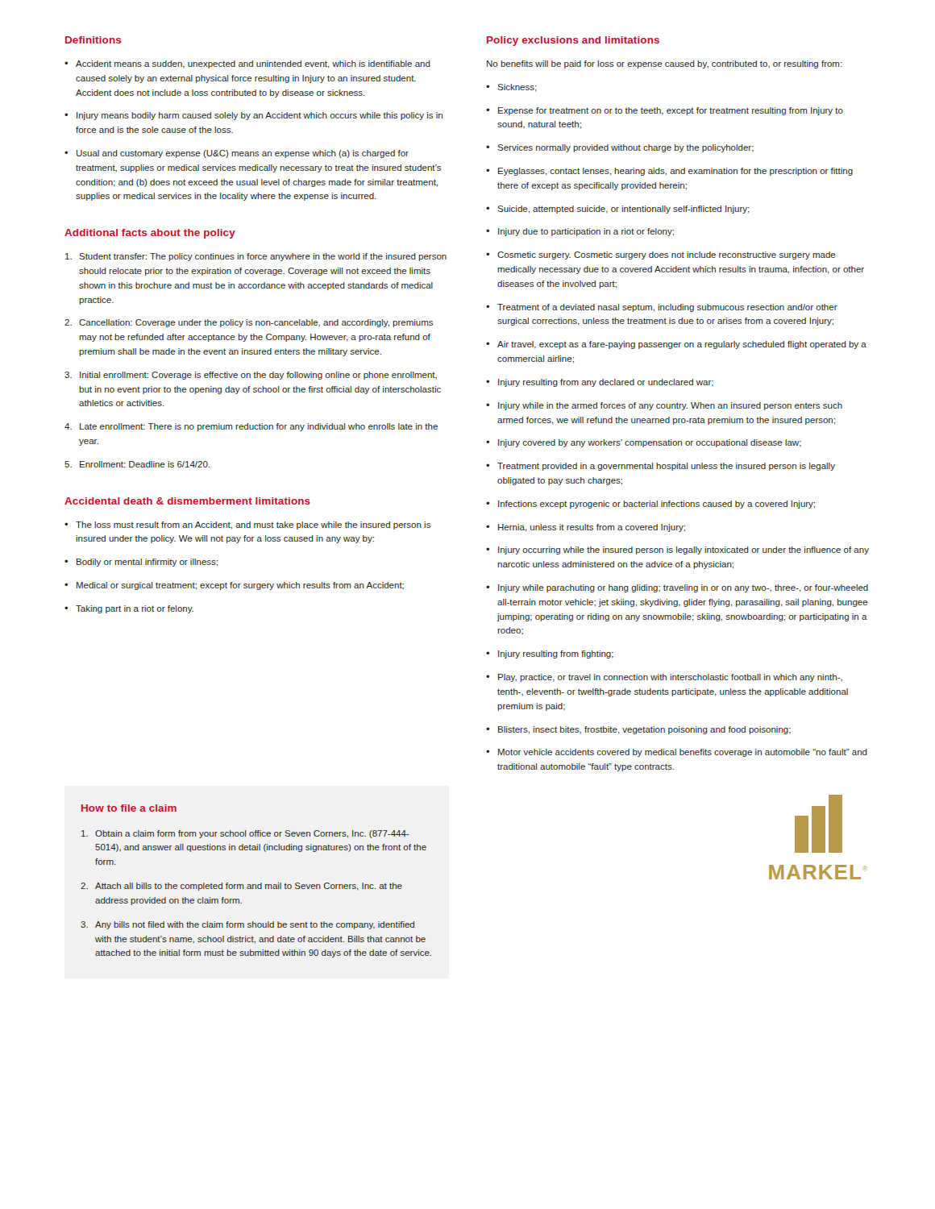Definitions
Accident means a sudden, unexpected and unintended event, which is identifiable and caused solely by an external physical force resulting in Injury to an insured student. Accident does not include a loss contributed to by disease or sickness.
Injury means bodily harm caused solely by an Accident which occurs while this policy is in force and is the sole cause of the loss.
Usual and customary expense (U&C) means an expense which (a) is charged for treatment, supplies or medical services medically necessary to treat the insured student’s condition; and (b) does not exceed the usual level of charges made for similar treatment, supplies or medical services in the locality where the expense is incurred.
Additional facts about the policy
Student transfer: The policy continues in force anywhere in the world if the insured person should relocate prior to the expiration of coverage. Coverage will not exceed the limits shown in this brochure and must be in accordance with accepted standards of medical practice.
Cancellation: Coverage under the policy is non-cancelable, and accordingly, premiums may not be refunded after acceptance by the Company. However, a pro-rata refund of premium shall be made in the event an insured enters the military service.
Initial enrollment: Coverage is effective on the day following online or phone enrollment, but in no event prior to the opening day of school or the first official day of interscholastic athletics or activities.
Late enrollment: There is no premium reduction for any individual who enrolls late in the year.
Enrollment: Deadline is 6/14/20.
Accidental death & dismemberment limitations
The loss must result from an Accident, and must take place while the insured person is insured under the policy. We will not pay for a loss caused in any way by:
Bodily or mental infirmity or illness;
Medical or surgical treatment; except for surgery which results from an Accident;
Taking part in a riot or felony.
How to file a claim
Obtain a claim form from your school office or Seven Corners, Inc. (877-444-5014), and answer all questions in detail (including signatures) on the front of the form.
Attach all bills to the completed form and mail to Seven Corners, Inc. at the address provided on the claim form.
Any bills not filed with the claim form should be sent to the company, identified with the student’s name, school district, and date of accident. Bills that cannot be attached to the initial form must be submitted within 90 days of the date of service.
Policy exclusions and limitations
No benefits will be paid for loss or expense caused by, contributed to, or resulting from:
Sickness;
Expense for treatment on or to the teeth, except for treatment resulting from Injury to sound, natural teeth;
Services normally provided without charge by the policyholder;
Eyeglasses, contact lenses, hearing aids, and examination for the prescription or fitting there of except as specifically provided herein;
Suicide, attempted suicide, or intentionally self-inflicted Injury;
Injury due to participation in a riot or felony;
Cosmetic surgery. Cosmetic surgery does not include reconstructive surgery made medically necessary due to a covered Accident which results in trauma, infection, or other diseases of the involved part;
Treatment of a deviated nasal septum, including submucous resection and/or other surgical corrections, unless the treatment is due to or arises from a covered Injury;
Air travel, except as a fare-paying passenger on a regularly scheduled flight operated by a commercial airline;
Injury resulting from any declared or undeclared war;
Injury while in the armed forces of any country. When an insured person enters such armed forces, we will refund the unearned pro-rata premium to the insured person;
Injury covered by any workers’ compensation or occupational disease law;
Treatment provided in a governmental hospital unless the insured person is legally obligated to pay such charges;
Infections except pyrogenic or bacterial infections caused by a covered Injury;
Hernia, unless it results from a covered Injury;
Injury occurring while the insured person is legally intoxicated or under the influence of any narcotic unless administered on the advice of a physician;
Injury while parachuting or hang gliding; traveling in or on any two-, three-, or four-wheeled all-terrain motor vehicle; jet skiing, skydiving, glider flying, parasailing, sail planing, bungee jumping; operating or riding on any snowmobile; skiing, snowboarding; or participating in a rodeo;
Injury resulting from fighting;
Play, practice, or travel in connection with interscholastic football in which any ninth-, tenth-, eleventh- or twelfth-grade students participate, unless the applicable additional premium is paid;
Blisters, insect bites, frostbite, vegetation poisoning and food poisoning;
Motor vehicle accidents covered by medical benefits coverage in automobile “no fault” and traditional automobile “fault” type contracts.
MARKEL®